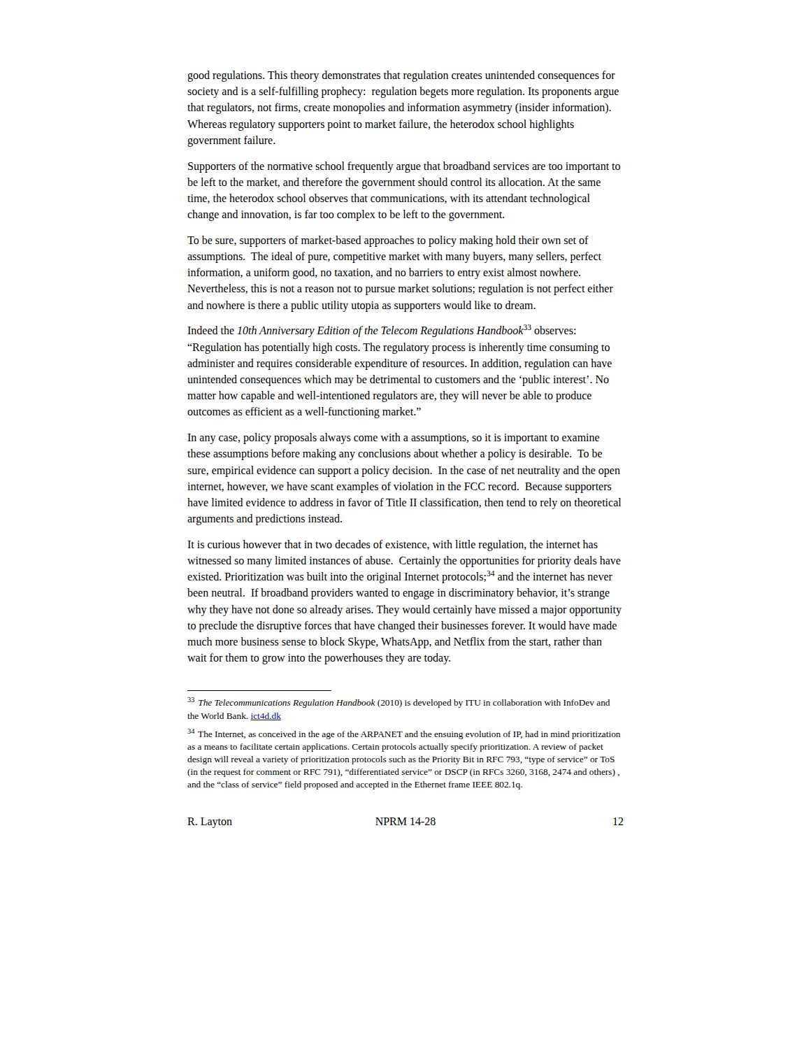good regulations. This theory demonstrates that regulation creates unintended consequences for society and is a self-fulfilling prophecy: regulation begets more regulation. Its proponents argue that regulators, not firms, create monopolies and information asymmetry (insider information). Whereas regulatory supporters point to market failure, the heterodox school highlights government failure.
Supporters of the normative school frequently argue that broadband services are too important to be left to the market, and therefore the government should control its allocation. At the same time, the heterodox school observes that communications, with its attendant technological change and innovation, is far too complex to be left to the government.
To be sure, supporters of market-based approaches to policy making hold their own set of assumptions. The ideal of pure, competitive market with many buyers, many sellers, perfect information, a uniform good, no taxation, and no barriers to entry exist almost nowhere. Nevertheless, this is not a reason not to pursue market solutions; regulation is not perfect either and nowhere is there a public utility utopia as supporters would like to dream.
Indeed the 10th Anniversary Edition of the Telecom Regulations Handbook33 observes: “Regulation has potentially high costs. The regulatory process is inherently time consuming to administer and requires considerable expenditure of resources. In addition, regulation can have unintended consequences which may be detrimental to customers and the ‘public interest’. No matter how capable and well-intentioned regulators are, they will never be able to produce outcomes as efficient as a well-functioning market.”
In any case, policy proposals always come with a assumptions, so it is important to examine these assumptions before making any conclusions about whether a policy is desirable. To be sure, empirical evidence can support a policy decision. In the case of net neutrality and the open internet, however, we have scant examples of violation in the FCC record. Because supporters have limited evidence to address in favor of Title II classification, then tend to rely on theoretical arguments and predictions instead.
It is curious however that in two decades of existence, with little regulation, the internet has witnessed so many limited instances of abuse. Certainly the opportunities for priority deals have existed. Prioritization was built into the original Internet protocols;34 and the internet has never been neutral. If broadband providers wanted to engage in discriminatory behavior, it’s strange why they have not done so already arises. They would certainly have missed a major opportunity to preclude the disruptive forces that have changed their businesses forever. It would have made much more business sense to block Skype, WhatsApp, and Netflix from the start, rather than wait for them to grow into the powerhouses they are today.
33 The Telecommunications Regulation Handbook (2010) is developed by ITU in collaboration with InfoDev and the World Bank. ict4d.dk
34 The Internet, as conceived in the age of the ARPANET and the ensuing evolution of IP, had in mind prioritization as a means to facilitate certain applications. Certain protocols actually specify prioritization. A review of packet design will reveal a variety of prioritization protocols such as the Priority Bit in RFC 793, “type of service” or ToS (in the request for comment or RFC 791), “differentiated service” or DSCP (in RFCs 3260, 3168, 2474 and others) , and the “class of service” field proposed and accepted in the Ethernet frame IEEE 802.1q.
R. Layton
NPRM 14-28
12